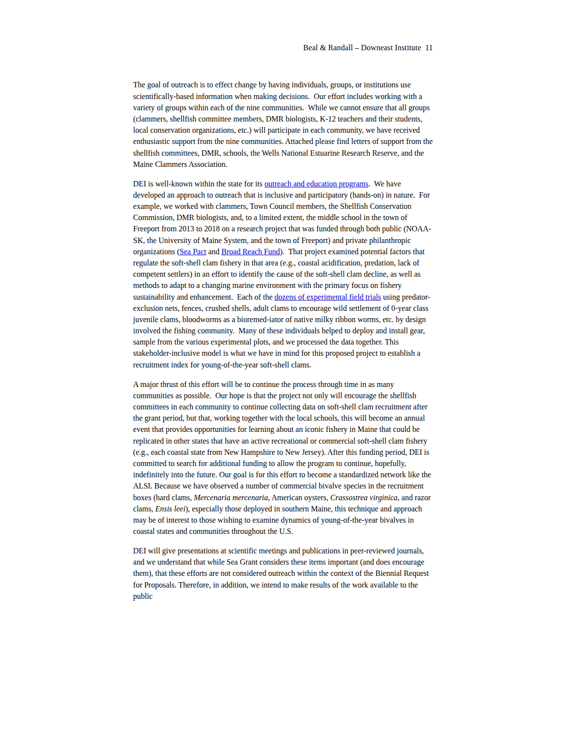Beal & Randall – Downeast Institute 11
The goal of outreach is to effect change by having individuals, groups, or institutions use scientifically-based information when making decisions. Our effort includes working with a variety of groups within each of the nine communities. While we cannot ensure that all groups (clammers, shellfish committee members, DMR biologists, K-12 teachers and their students, local conservation organizations, etc.) will participate in each community, we have received enthusiastic support from the nine communities. Attached please find letters of support from the shellfish committees, DMR, schools, the Wells National Estuarine Research Reserve, and the Maine Clammers Association.
DEI is well-known within the state for its outreach and education programs. We have developed an approach to outreach that is inclusive and participatory (hands-on) in nature. For example, we worked with clammers, Town Council members, the Shellfish Conservation Commission, DMR biologists, and, to a limited extent, the middle school in the town of Freeport from 2013 to 2018 on a research project that was funded through both public (NOAA-SK, the University of Maine System, and the town of Freeport) and private philanthropic organizations (Sea Pact and Broad Reach Fund). That project examined potential factors that regulate the soft-shell clam fishery in that area (e.g., coastal acidification, predation, lack of competent settlers) in an effort to identify the cause of the soft-shell clam decline, as well as methods to adapt to a changing marine environment with the primary focus on fishery sustainability and enhancement. Each of the dozens of experimental field trials using predator-exclusion nets, fences, crushed shells, adult clams to encourage wild settlement of 0-year class juvenile clams, bloodworms as a bioremed-iator of native milky ribbon worms, etc. by design involved the fishing community. Many of these individuals helped to deploy and install gear, sample from the various experimental plots, and we processed the data together. This stakeholder-inclusive model is what we have in mind for this proposed project to establish a recruitment index for young-of-the-year soft-shell clams.
A major thrust of this effort will be to continue the process through time in as many communities as possible. Our hope is that the project not only will encourage the shellfish committees in each community to continue collecting data on soft-shell clam recruitment after the grant period, but that, working together with the local schools, this will become an annual event that provides opportunities for learning about an iconic fishery in Maine that could be replicated in other states that have an active recreational or commercial soft-shell clam fishery (e.g., each coastal state from New Hampshire to New Jersey). After this funding period, DEI is committed to search for additional funding to allow the program to continue, hopefully, indefinitely into the future. Our goal is for this effort to become a standardized network like the ALSI. Because we have observed a number of commercial bivalve species in the recruitment boxes (hard clams, Mercenaria mercenaria, American oysters, Crassostrea virginica, and razor clams, Ensis leei), especially those deployed in southern Maine, this technique and approach may be of interest to those wishing to examine dynamics of young-of-the-year bivalves in coastal states and communities throughout the U.S.
DEI will give presentations at scientific meetings and publications in peer-reviewed journals, and we understand that while Sea Grant considers these items important (and does encourage them), that these efforts are not considered outreach within the context of the Biennial Request for Proposals. Therefore, in addition, we intend to make results of the work available to the public